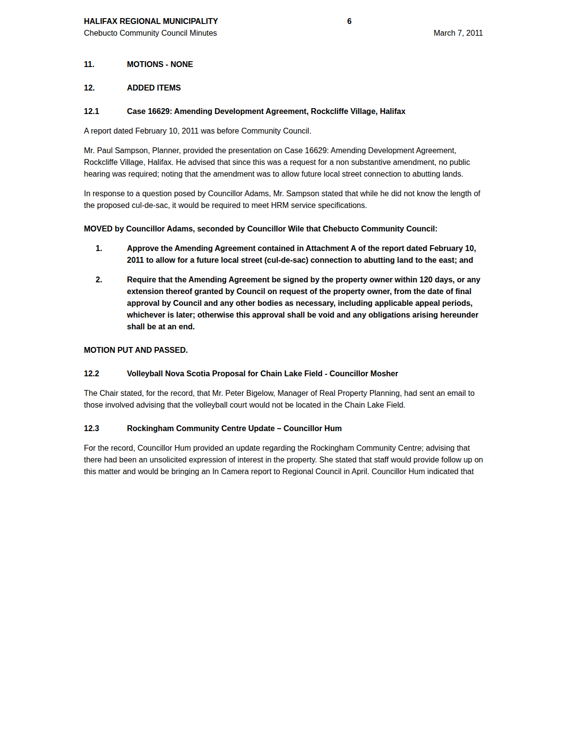HALIFAX REGIONAL MUNICIPALITY 6
Chebucto Community Council Minutes March 7, 2011
11. MOTIONS - NONE
12. ADDED ITEMS
12.1 Case 16629: Amending Development Agreement, Rockcliffe Village, Halifax
A report dated February 10, 2011 was before Community Council.
Mr. Paul Sampson, Planner, provided the presentation on Case 16629: Amending Development Agreement, Rockcliffe Village, Halifax. He advised that since this was a request for a non substantive amendment, no public hearing was required; noting that the amendment was to allow future local street connection to abutting lands.
In response to a question posed by Councillor Adams, Mr. Sampson stated that while he did not know the length of the proposed cul-de-sac, it would be required to meet HRM service specifications.
MOVED by Councillor Adams, seconded by Councillor Wile that Chebucto Community Council:
Approve the Amending Agreement contained in Attachment A of the report dated February 10, 2011 to allow for a future local street (cul-de-sac) connection to abutting land to the east; and
Require that the Amending Agreement be signed by the property owner within 120 days, or any extension thereof granted by Council on request of the property owner, from the date of final approval by Council and any other bodies as necessary, including applicable appeal periods, whichever is later; otherwise this approval shall be void and any obligations arising hereunder shall be at an end.
MOTION PUT AND PASSED.
12.2 Volleyball Nova Scotia Proposal for Chain Lake Field - Councillor Mosher
The Chair stated, for the record, that Mr. Peter Bigelow, Manager of Real Property Planning, had sent an email to those involved advising that the volleyball court would not be located in the Chain Lake Field.
12.3 Rockingham Community Centre Update – Councillor Hum
For the record, Councillor Hum provided an update regarding the Rockingham Community Centre; advising that there had been an unsolicited expression of interest in the property. She stated that staff would provide follow up on this matter and would be bringing an In Camera report to Regional Council in April. Councillor Hum indicated that